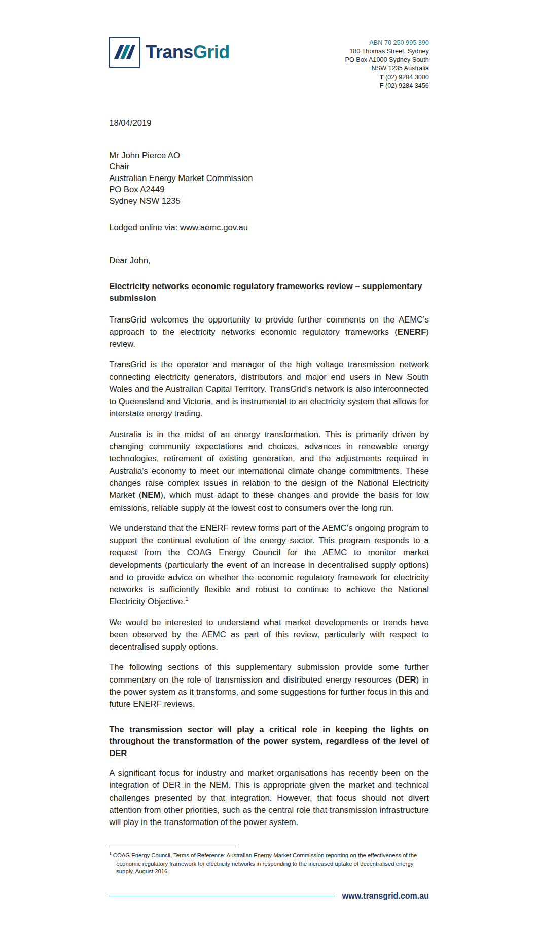Trans Grid
ABN 70 250 995 390
180 Thomas Street, Sydney
PO Box A1000 Sydney South
NSW 1235 Australia
T (02) 9284 3000
F (02) 9284 3456
18/04/2019
Mr John Pierce AO
Chair
Australian Energy Market Commission
PO Box A2449
Sydney NSW 1235
Lodged online via: www.aemc.gov.au
Dear John,
Electricity networks economic regulatory frameworks review – supplementary submission
TransGrid welcomes the opportunity to provide further comments on the AEMC’s approach to the electricity networks economic regulatory frameworks (ENERF) review.
TransGrid is the operator and manager of the high voltage transmission network connecting electricity generators, distributors and major end users in New South Wales and the Australian Capital Territory. TransGrid’s network is also interconnected to Queensland and Victoria, and is instrumental to an electricity system that allows for interstate energy trading.
Australia is in the midst of an energy transformation. This is primarily driven by changing community expectations and choices, advances in renewable energy technologies, retirement of existing generation, and the adjustments required in Australia’s economy to meet our international climate change commitments. These changes raise complex issues in relation to the design of the National Electricity Market (NEM), which must adapt to these changes and provide the basis for low emissions, reliable supply at the lowest cost to consumers over the long run.
We understand that the ENERF review forms part of the AEMC’s ongoing program to support the continual evolution of the energy sector. This program responds to a request from the COAG Energy Council for the AEMC to monitor market developments (particularly the event of an increase in decentralised supply options) and to provide advice on whether the economic regulatory framework for electricity networks is sufficiently flexible and robust to continue to achieve the National Electricity Objective.1
We would be interested to understand what market developments or trends have been observed by the AEMC as part of this review, particularly with respect to decentralised supply options.
The following sections of this supplementary submission provide some further commentary on the role of transmission and distributed energy resources (DER) in the power system as it transforms, and some suggestions for further focus in this and future ENERF reviews.
The transmission sector will play a critical role in keeping the lights on throughout the transformation of the power system, regardless of the level of DER
A significant focus for industry and market organisations has recently been on the integration of DER in the NEM. This is appropriate given the market and technical challenges presented by that integration. However, that focus should not divert attention from other priorities, such as the central role that transmission infrastructure will play in the transformation of the power system.
1 COAG Energy Council, Terms of Reference: Australian Energy Market Commission reporting on the effectiveness of the economic regulatory framework for electricity networks in responding to the increased uptake of decentralised energy supply, August 2016.
www.transgrid.com.au